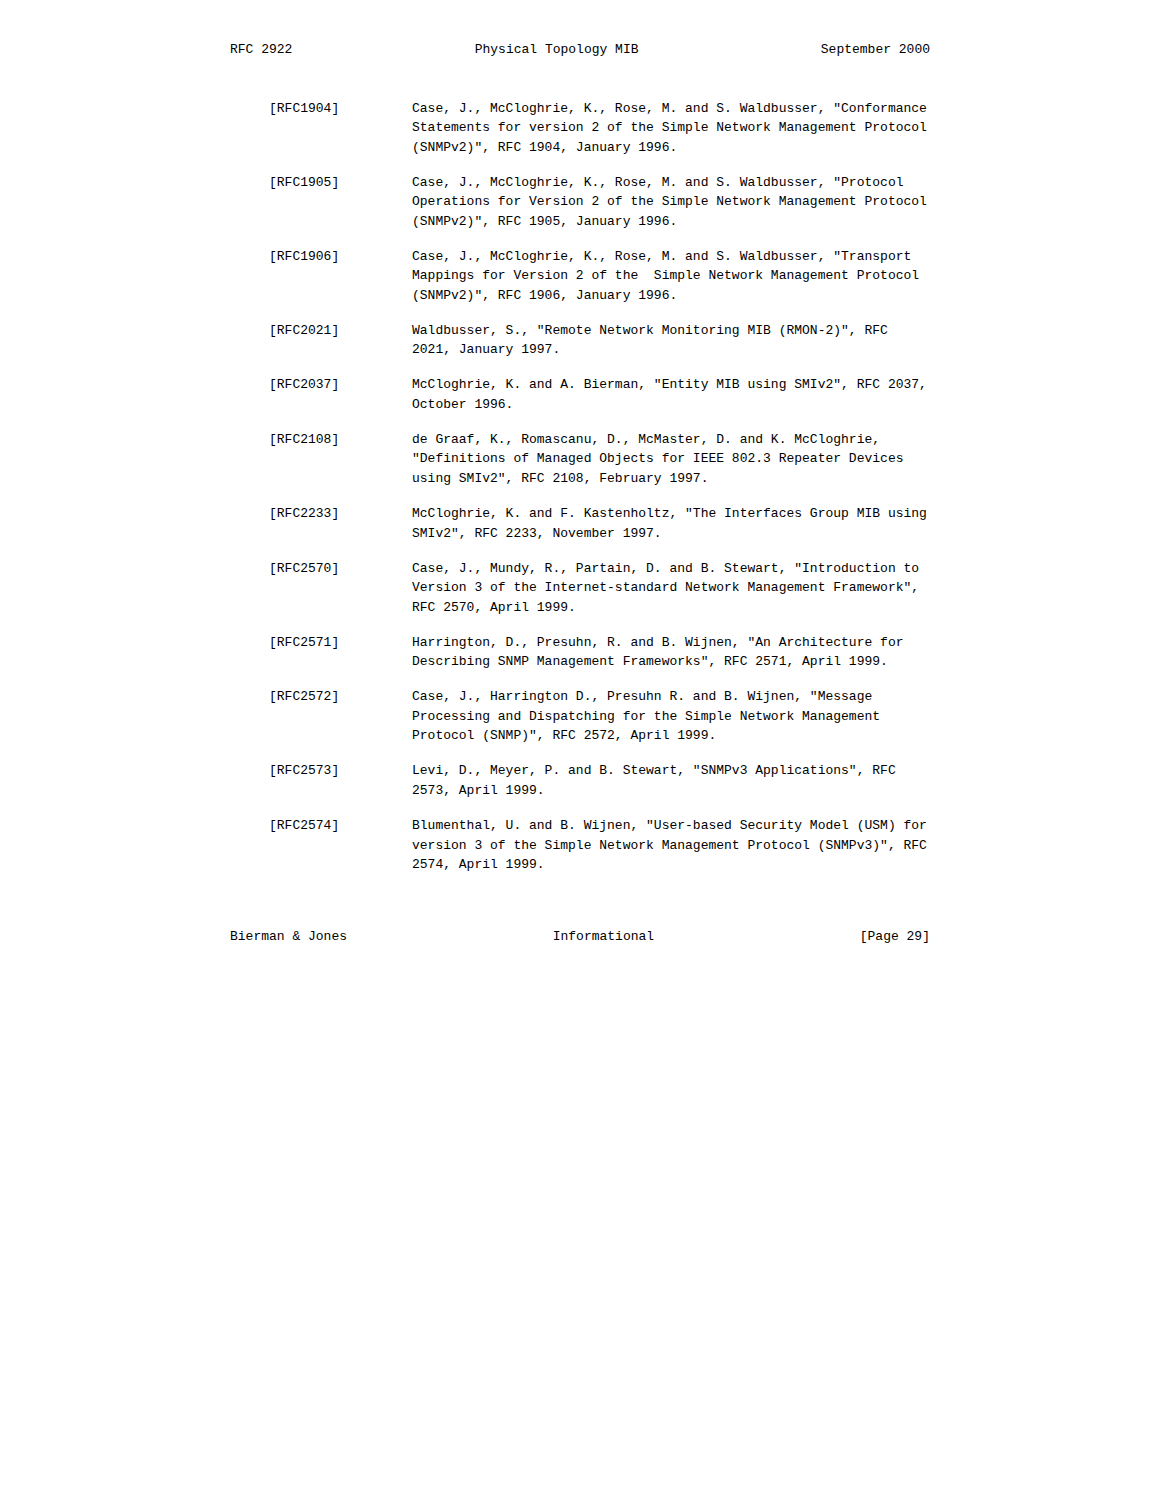RFC 2922 Physical Topology MIB September 2000
[RFC1904]
Case, J., McCloghrie, K., Rose, M. and S. Waldbusser, "Conformance Statements for version 2 of the Simple Network Management Protocol (SNMPv2)", RFC 1904, January 1996.
[RFC1905]
Case, J., McCloghrie, K., Rose, M. and S. Waldbusser, "Protocol Operations for Version 2 of the Simple Network Management Protocol (SNMPv2)", RFC 1905, January 1996.
[RFC1906]
Case, J., McCloghrie, K., Rose, M. and S. Waldbusser, "Transport Mappings for Version 2 of the Simple Network Management Protocol (SNMPv2)", RFC 1906, January 1996.
[RFC2021]
Waldbusser, S., "Remote Network Monitoring MIB (RMON-2)", RFC 2021, January 1997.
[RFC2037]
McCloghrie, K. and A. Bierman, "Entity MIB using SMIv2", RFC 2037, October 1996.
[RFC2108]
de Graaf, K., Romascanu, D., McMaster, D. and K. McCloghrie, "Definitions of Managed Objects for IEEE 802.3 Repeater Devices using SMIv2", RFC 2108, February 1997.
[RFC2233]
McCloghrie, K. and F. Kastenholtz, "The Interfaces Group MIB using SMIv2", RFC 2233, November 1997.
[RFC2570]
Case, J., Mundy, R., Partain, D. and B. Stewart, "Introduction to Version 3 of the Internet-standard Network Management Framework", RFC 2570, April 1999.
[RFC2571]
Harrington, D., Presuhn, R. and B. Wijnen, "An Architecture for Describing SNMP Management Frameworks", RFC 2571, April 1999.
[RFC2572]
Case, J., Harrington D., Presuhn R. and B. Wijnen, "Message Processing and Dispatching for the Simple Network Management Protocol (SNMP)", RFC 2572, April 1999.
[RFC2573]
Levi, D., Meyer, P. and B. Stewart, "SNMPv3 Applications", RFC 2573, April 1999.
[RFC2574]
Blumenthal, U. and B. Wijnen, "User-based Security Model (USM) for version 3 of the Simple Network Management Protocol (SNMPv3)", RFC 2574, April 1999.
Bierman & Jones Informational [Page 29]